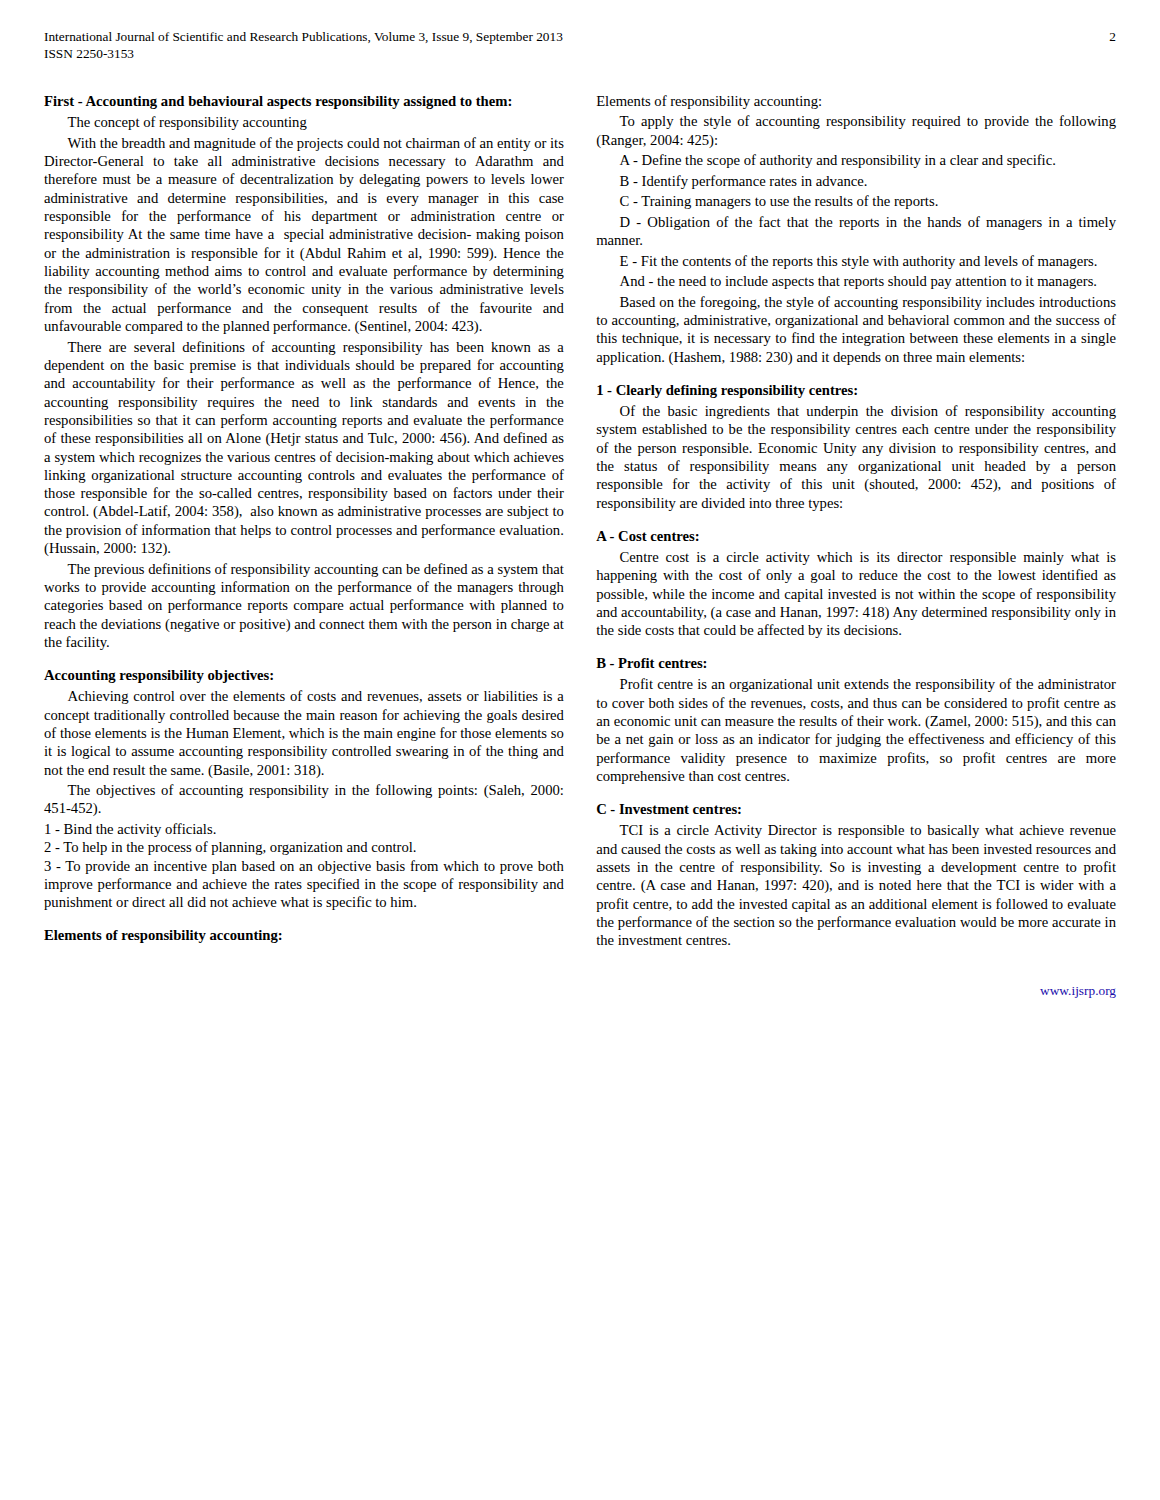International Journal of Scientific and Research Publications, Volume 3, Issue 9, September 2013
ISSN 2250-3153
2
First - Accounting and behavioural aspects responsibility assigned to them:
The concept of responsibility accounting
With the breadth and magnitude of the projects could not chairman of an entity or its Director-General to take all administrative decisions necessary to Adarathm and therefore must be a measure of decentralization by delegating powers to levels lower administrative and determine responsibilities, and is every manager in this case responsible for the performance of his department or administration centre or responsibility At the same time have a special administrative decision- making poison or the administration is responsible for it (Abdul Rahim et al, 1990: 599). Hence the liability accounting method aims to control and evaluate performance by determining the responsibility of the world’s economic unity in the various administrative levels from the actual performance and the consequent results of the favourite and unfavourable compared to the planned performance. (Sentinel, 2004: 423).
There are several definitions of accounting responsibility has been known as a dependent on the basic premise is that individuals should be prepared for accounting and accountability for their performance as well as the performance of Hence, the accounting responsibility requires the need to link standards and events in the responsibilities so that it can perform accounting reports and evaluate the performance of these responsibilities all on Alone (Hetjr status and Tulc, 2000: 456). And defined as a system which recognizes the various centres of decision-making about which achieves linking organizational structure accounting controls and evaluates the performance of those responsible for the so-called centres, responsibility based on factors under their control. (Abdel-Latif, 2004: 358), also known as administrative processes are subject to the provision of information that helps to control processes and performance evaluation. (Hussain, 2000: 132).
The previous definitions of responsibility accounting can be defined as a system that works to provide accounting information on the performance of the managers through categories based on performance reports compare actual performance with planned to reach the deviations (negative or positive) and connect them with the person in charge at the facility.
Accounting responsibility objectives:
Achieving control over the elements of costs and revenues, assets or liabilities is a concept traditionally controlled because the main reason for achieving the goals desired of those elements is the Human Element, which is the main engine for those elements so it is logical to assume accounting responsibility controlled swearing in of the thing and not the end result the same. (Basile, 2001: 318).
The objectives of accounting responsibility in the following points: (Saleh, 2000: 451-452).
1 - Bind the activity officials.
2 - To help in the process of planning, organization and control.
3 - To provide an incentive plan based on an objective basis from which to prove both improve performance and achieve the rates specified in the scope of responsibility and punishment or direct all did not achieve what is specific to him.
Elements of responsibility accounting:
Elements of responsibility accounting:
To apply the style of accounting responsibility required to provide the following (Ranger, 2004: 425):
A - Define the scope of authority and responsibility in a clear and specific.
B - Identify performance rates in advance.
C - Training managers to use the results of the reports.
D - Obligation of the fact that the reports in the hands of managers in a timely manner.
E - Fit the contents of the reports this style with authority and levels of managers.
And - the need to include aspects that reports should pay attention to it managers.
Based on the foregoing, the style of accounting responsibility includes introductions to accounting, administrative, organizational and behavioral common and the success of this technique, it is necessary to find the integration between these elements in a single application. (Hashem, 1988: 230) and it depends on three main elements:
1 - Clearly defining responsibility centres:
Of the basic ingredients that underpin the division of responsibility accounting system established to be the responsibility centres each centre under the responsibility of the person responsible. Economic Unity any division to responsibility centres, and the status of responsibility means any organizational unit headed by a person responsible for the activity of this unit (shouted, 2000: 452), and positions of responsibility are divided into three types:
A - Cost centres:
Centre cost is a circle activity which is its director responsible mainly what is happening with the cost of only a goal to reduce the cost to the lowest identified as possible, while the income and capital invested is not within the scope of responsibility and accountability, (a case and Hanan, 1997: 418) Any determined responsibility only in the side costs that could be affected by its decisions.
B - Profit centres:
Profit centre is an organizational unit extends the responsibility of the administrator to cover both sides of the revenues, costs, and thus can be considered to profit centre as an economic unit can measure the results of their work. (Zamel, 2000: 515), and this can be a net gain or loss as an indicator for judging the effectiveness and efficiency of this performance validity presence to maximize profits, so profit centres are more comprehensive than cost centres.
C - Investment centres:
TCI is a circle Activity Director is responsible to basically what achieve revenue and caused the costs as well as taking into account what has been invested resources and assets in the centre of responsibility. So is investing a development centre to profit centre. (A case and Hanan, 1997: 420), and is noted here that the TCI is wider with a profit centre, to add the invested capital as an additional element is followed to evaluate the performance of the section so the performance evaluation would be more accurate in the investment centres.
www.ijsrp.org